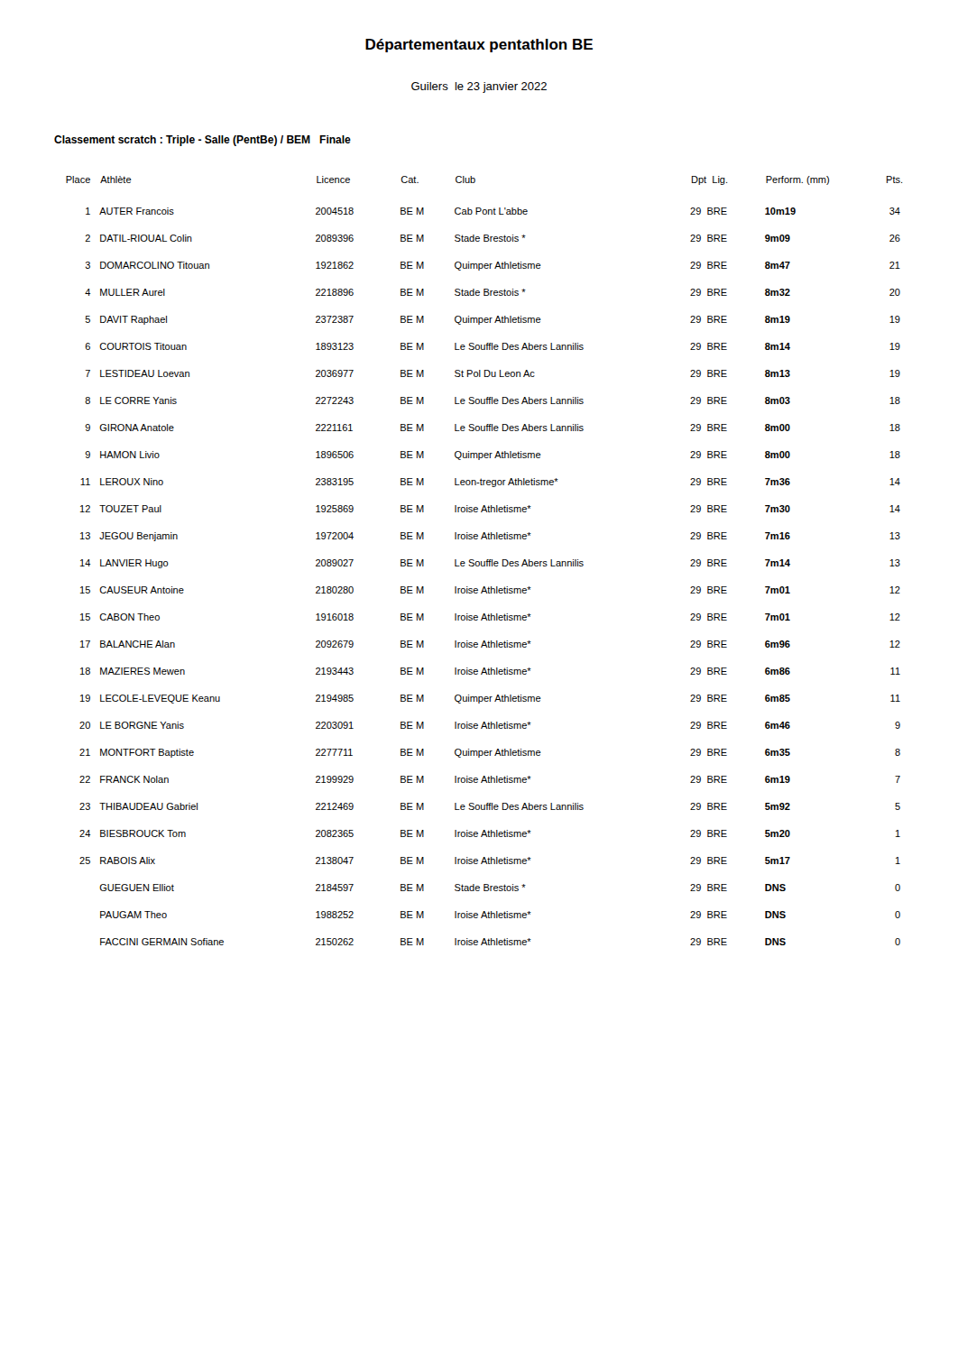Départementaux pentathlon BE
Guilers le 23 janvier 2022
Classement scratch : Triple - Salle (PentBe) / BEM Finale
| Place | Athlète | Licence | Cat. | Club | Dpt Lig. | Perform. (mm) | Pts. |
| --- | --- | --- | --- | --- | --- | --- | --- |
| 1 | AUTER Francois | 2004518 | BE M | Cab Pont L'abbe | 29 BRE | 10m19 | 34 |
| 2 | DATIL-RIOUAL Colin | 2089396 | BE M | Stade Brestois * | 29 BRE | 9m09 | 26 |
| 3 | DOMARCOLINO Titouan | 1921862 | BE M | Quimper Athletisme | 29 BRE | 8m47 | 21 |
| 4 | MULLER Aurel | 2218896 | BE M | Stade Brestois * | 29 BRE | 8m32 | 20 |
| 5 | DAVIT Raphael | 2372387 | BE M | Quimper Athletisme | 29 BRE | 8m19 | 19 |
| 6 | COURTOIS Titouan | 1893123 | BE M | Le Souffle Des Abers Lannilis | 29 BRE | 8m14 | 19 |
| 7 | LESTIDEAU Loevan | 2036977 | BE M | St Pol Du Leon Ac | 29 BRE | 8m13 | 19 |
| 8 | LE CORRE Yanis | 2272243 | BE M | Le Souffle Des Abers Lannilis | 29 BRE | 8m03 | 18 |
| 9 | GIRONA Anatole | 2221161 | BE M | Le Souffle Des Abers Lannilis | 29 BRE | 8m00 | 18 |
| 9 | HAMON Livio | 1896506 | BE M | Quimper Athletisme | 29 BRE | 8m00 | 18 |
| 11 | LEROUX Nino | 2383195 | BE M | Leon-tregor Athletisme* | 29 BRE | 7m36 | 14 |
| 12 | TOUZET Paul | 1925869 | BE M | Iroise Athletisme* | 29 BRE | 7m30 | 14 |
| 13 | JEGOU Benjamin | 1972004 | BE M | Iroise Athletisme* | 29 BRE | 7m16 | 13 |
| 14 | LANVIER Hugo | 2089027 | BE M | Le Souffle Des Abers Lannilis | 29 BRE | 7m14 | 13 |
| 15 | CAUSEUR Antoine | 2180280 | BE M | Iroise Athletisme* | 29 BRE | 7m01 | 12 |
| 15 | CABON Theo | 1916018 | BE M | Iroise Athletisme* | 29 BRE | 7m01 | 12 |
| 17 | BALANCHE Alan | 2092679 | BE M | Iroise Athletisme* | 29 BRE | 6m96 | 12 |
| 18 | MAZIERES Mewen | 2193443 | BE M | Iroise Athletisme* | 29 BRE | 6m86 | 11 |
| 19 | LECOLE-LEVEQUE Keanu | 2194985 | BE M | Quimper Athletisme | 29 BRE | 6m85 | 11 |
| 20 | LE BORGNE Yanis | 2203091 | BE M | Iroise Athletisme* | 29 BRE | 6m46 | 9 |
| 21 | MONTFORT Baptiste | 2277711 | BE M | Quimper Athletisme | 29 BRE | 6m35 | 8 |
| 22 | FRANCK Nolan | 2199929 | BE M | Iroise Athletisme* | 29 BRE | 6m19 | 7 |
| 23 | THIBAUDEAU Gabriel | 2212469 | BE M | Le Souffle Des Abers Lannilis | 29 BRE | 5m92 | 5 |
| 24 | BIESBROUCK Tom | 2082365 | BE M | Iroise Athletisme* | 29 BRE | 5m20 | 1 |
| 25 | RABOIS Alix | 2138047 | BE M | Iroise Athletisme* | 29 BRE | 5m17 | 1 |
| | GUEGUEN Elliot | 2184597 | BE M | Stade Brestois * | 29 BRE | DNS | 0 |
| | PAUGAM Theo | 1988252 | BE M | Iroise Athletisme* | 29 BRE | DNS | 0 |
| | FACCINI GERMAIN Sofiane | 2150262 | BE M | Iroise Athletisme* | 29 BRE | DNS | 0 |